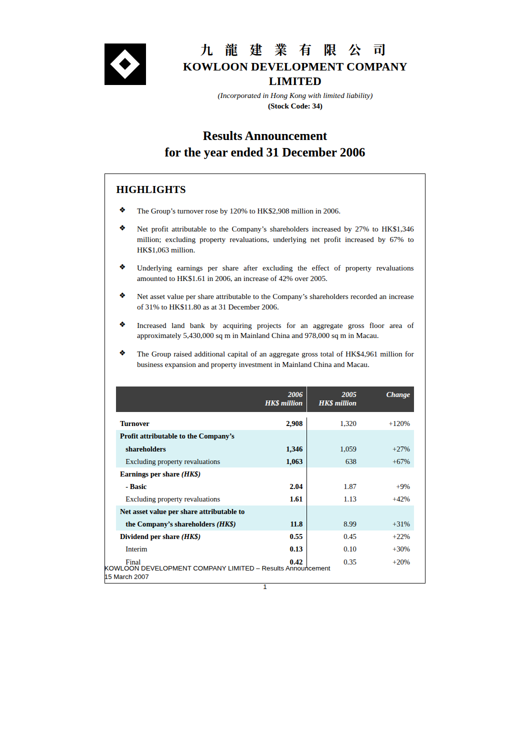九 龍 建 業 有 限 公 司
KOWLOON DEVELOPMENT COMPANY LIMITED
(Incorporated in Hong Kong with limited liability)
(Stock Code: 34)
Results Announcement
for the year ended 31 December 2006
HIGHLIGHTS
The Group’s turnover rose by 120% to HK$2,908 million in 2006.
Net profit attributable to the Company’s shareholders increased by 27% to HK$1,346 million; excluding property revaluations, underlying net profit increased by 67% to HK$1,063 million.
Underlying earnings per share after excluding the effect of property revaluations amounted to HK$1.61 in 2006, an increase of 42% over 2005.
Net asset value per share attributable to the Company’s shareholders recorded an increase of 31% to HK$11.80 as at 31 December 2006.
Increased land bank by acquiring projects for an aggregate gross floor area of approximately 5,430,000 sq m in Mainland China and 978,000 sq m in Macau.
The Group raised additional capital of an aggregate gross total of HK$4,961 million for business expansion and property investment in Mainland China and Macau.
| | 2006 HK$ million | 2005 HK$ million | Change |
| --- | --- | --- | --- |
| Turnover | 2,908 | 1,320 | +120% |
| Profit attributable to the Company’s | | | |
| shareholders | 1,346 | 1,059 | +27% |
| Excluding property revaluations | 1,063 | 638 | +67% |
| Earnings per share (HK$) | | | |
| - Basic | 2.04 | 1.87 | +9% |
| Excluding property revaluations | 1.61 | 1.13 | +42% |
| Net asset value per share attributable to | | | |
| the Company’s shareholders (HK$) | 11.8 | 8.99 | +31% |
| Dividend per share (HK$) | 0.55 | 0.45 | +22% |
| Interim | 0.13 | 0.10 | +30% |
| Final | 0.42 | 0.35 | +20% |
KOWLOON DEVELOPMENT COMPANY LIMITED – Results Announcement
15 March 2007
1